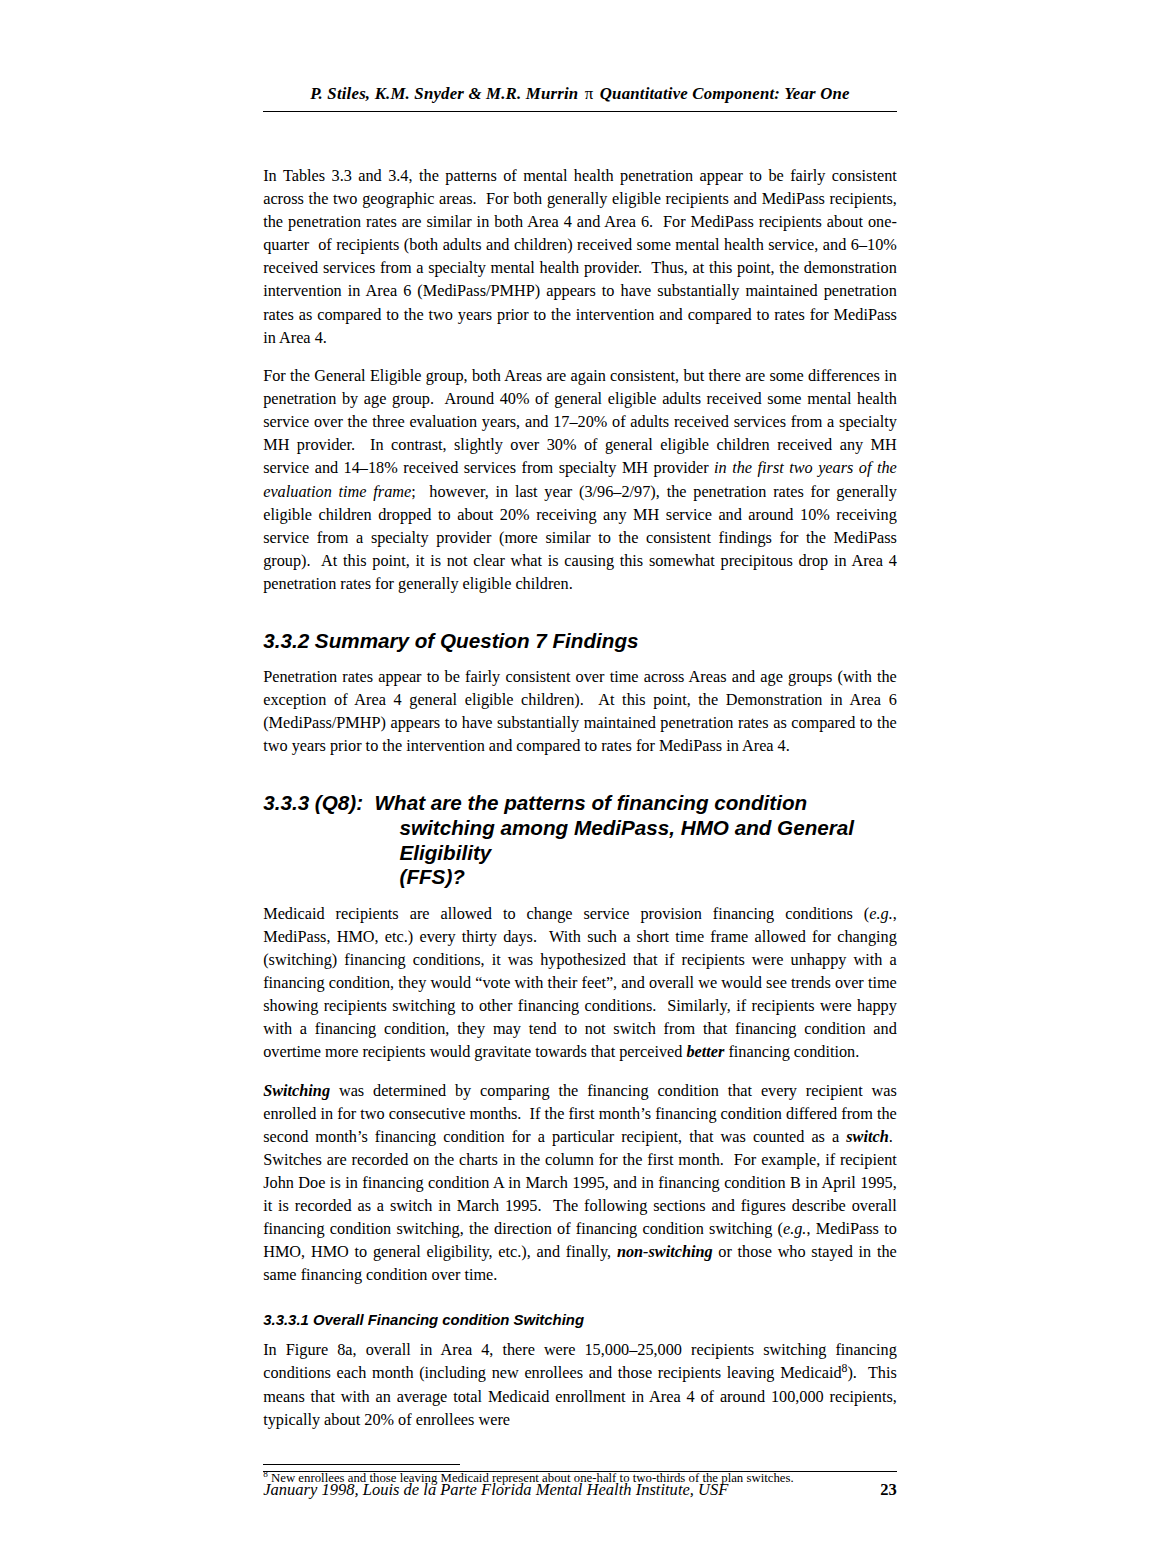P. Stiles, K.M. Snyder & M.R. Murrin π Quantitative Component: Year One
In Tables 3.3 and 3.4, the patterns of mental health penetration appear to be fairly consistent across the two geographic areas. For both generally eligible recipients and MediPass recipients, the penetration rates are similar in both Area 4 and Area 6. For MediPass recipients about one-quarter of recipients (both adults and children) received some mental health service, and 6–10% received services from a specialty mental health provider. Thus, at this point, the demonstration intervention in Area 6 (MediPass/PMHP) appears to have substantially maintained penetration rates as compared to the two years prior to the intervention and compared to rates for MediPass in Area 4.
For the General Eligible group, both Areas are again consistent, but there are some differences in penetration by age group. Around 40% of general eligible adults received some mental health service over the three evaluation years, and 17–20% of adults received services from a specialty MH provider. In contrast, slightly over 30% of general eligible children received any MH service and 14–18% received services from specialty MH provider in the first two years of the evaluation time frame; however, in last year (3/96–2/97), the penetration rates for generally eligible children dropped to about 20% receiving any MH service and around 10% receiving service from a specialty provider (more similar to the consistent findings for the MediPass group). At this point, it is not clear what is causing this somewhat precipitous drop in Area 4 penetration rates for generally eligible children.
3.3.2 Summary of Question 7 Findings
Penetration rates appear to be fairly consistent over time across Areas and age groups (with the exception of Area 4 general eligible children). At this point, the Demonstration in Area 6 (MediPass/PMHP) appears to have substantially maintained penetration rates as compared to the two years prior to the intervention and compared to rates for MediPass in Area 4.
3.3.3 (Q8): What are the patterns of financing condition switching among MediPass, HMO and General Eligibility (FFS)?
Medicaid recipients are allowed to change service provision financing conditions (e.g., MediPass, HMO, etc.) every thirty days. With such a short time frame allowed for changing (switching) financing conditions, it was hypothesized that if recipients were unhappy with a financing condition, they would “vote with their feet”, and overall we would see trends over time showing recipients switching to other financing conditions. Similarly, if recipients were happy with a financing condition, they may tend to not switch from that financing condition and overtime more recipients would gravitate towards that perceived better financing condition.
Switching was determined by comparing the financing condition that every recipient was enrolled in for two consecutive months. If the first month’s financing condition differed from the second month’s financing condition for a particular recipient, that was counted as a switch. Switches are recorded on the charts in the column for the first month. For example, if recipient John Doe is in financing condition A in March 1995, and in financing condition B in April 1995, it is recorded as a switch in March 1995. The following sections and figures describe overall financing condition switching, the direction of financing condition switching (e.g., MediPass to HMO, HMO to general eligibility, etc.), and finally, non-switching or those who stayed in the same financing condition over time.
3.3.3.1 Overall Financing condition Switching
In Figure 8a, overall in Area 4, there were 15,000–25,000 recipients switching financing conditions each month (including new enrollees and those recipients leaving Medicaid8). This means that with an average total Medicaid enrollment in Area 4 of around 100,000 recipients, typically about 20% of enrollees were
8 New enrollees and those leaving Medicaid represent about one-half to two-thirds of the plan switches.
January 1998, Louis de la Parte Florida Mental Health Institute, USF 23